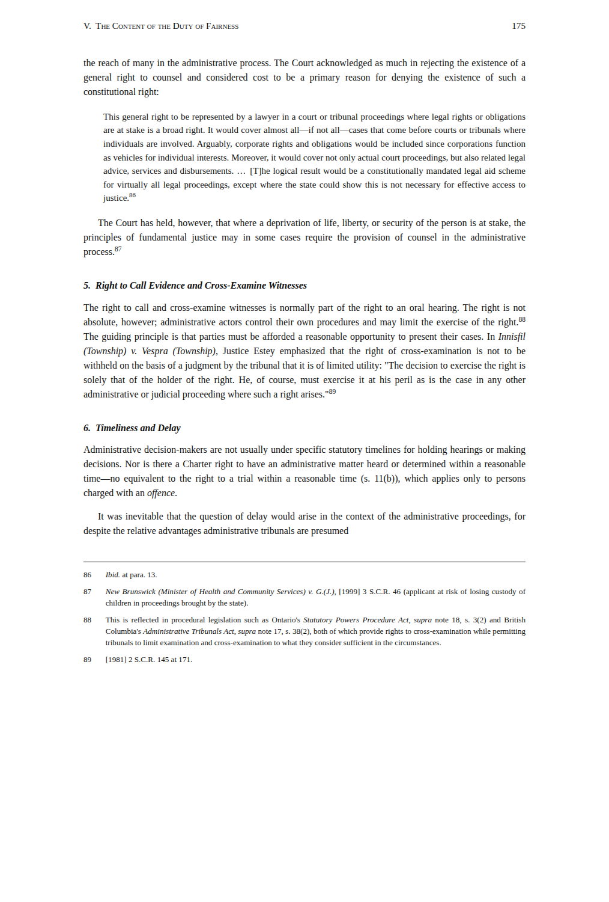V. The Content of the Duty of Fairness 175
the reach of many in the administrative process. The Court acknowledged as much in rejecting the existence of a general right to counsel and considered cost to be a primary reason for denying the existence of such a constitutional right:
This general right to be represented by a lawyer in a court or tribunal proceedings where legal rights or obligations are at stake is a broad right. It would cover almost all—if not all—cases that come before courts or tribunals where individuals are involved. Arguably, corporate rights and obligations would be included since corporations function as vehicles for individual interests. Moreover, it would cover not only actual court proceedings, but also related legal advice, services and disbursements. … [T]he logical result would be a constitutionally mandated legal aid scheme for virtually all legal proceedings, except where the state could show this is not necessary for effective access to justice.86
The Court has held, however, that where a deprivation of life, liberty, or security of the person is at stake, the principles of fundamental justice may in some cases require the provision of counsel in the administrative process.87
5. Right to Call Evidence and Cross-Examine Witnesses
The right to call and cross-examine witnesses is normally part of the right to an oral hearing. The right is not absolute, however; administrative actors control their own procedures and may limit the exercise of the right.88 The guiding principle is that parties must be afforded a reasonable opportunity to present their cases. In Innisfil (Township) v. Vespra (Township), Justice Estey emphasized that the right of cross-examination is not to be withheld on the basis of a judgment by the tribunal that it is of limited utility: "The decision to exercise the right is solely that of the holder of the right. He, of course, must exercise it at his peril as is the case in any other administrative or judicial proceeding where such a right arises."89
6. Timeliness and Delay
Administrative decision-makers are not usually under specific statutory timelines for holding hearings or making decisions. Nor is there a Charter right to have an administrative matter heard or determined within a reasonable time—no equivalent to the right to a trial within a reasonable time (s. 11(b)), which applies only to persons charged with an offence.
It was inevitable that the question of delay would arise in the context of the administrative proceedings, for despite the relative advantages administrative tribunals are presumed
86 Ibid. at para. 13.
87 New Brunswick (Minister of Health and Community Services) v. G.(J.), [1999] 3 S.C.R. 46 (applicant at risk of losing custody of children in proceedings brought by the state).
88 This is reflected in procedural legislation such as Ontario's Statutory Powers Procedure Act, supra note 18, s. 3(2) and British Columbia's Administrative Tribunals Act, supra note 17, s. 38(2), both of which provide rights to cross-examination while permitting tribunals to limit examination and cross-examination to what they consider sufficient in the circumstances.
89[1981] 2 S.C.R. 145 at 171.